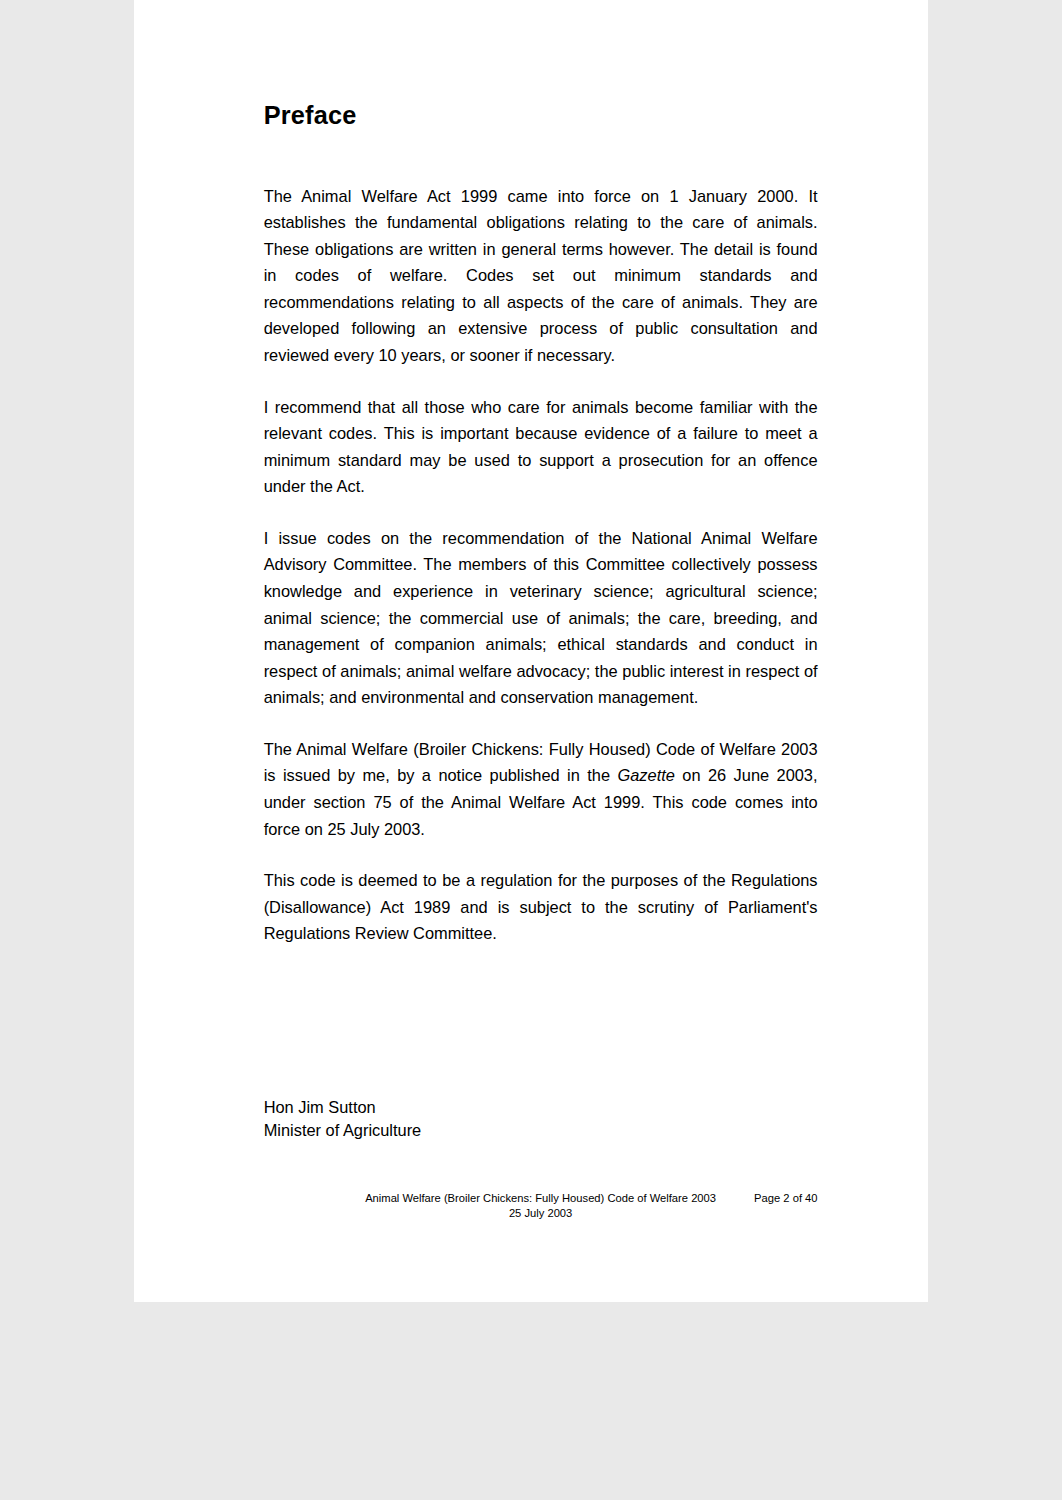Preface
The Animal Welfare Act 1999 came into force on 1 January 2000. It establishes the fundamental obligations relating to the care of animals. These obligations are written in general terms however. The detail is found in codes of welfare. Codes set out minimum standards and recommendations relating to all aspects of the care of animals. They are developed following an extensive process of public consultation and reviewed every 10 years, or sooner if necessary.
I recommend that all those who care for animals become familiar with the relevant codes. This is important because evidence of a failure to meet a minimum standard may be used to support a prosecution for an offence under the Act.
I issue codes on the recommendation of the National Animal Welfare Advisory Committee. The members of this Committee collectively possess knowledge and experience in veterinary science; agricultural science; animal science; the commercial use of animals; the care, breeding, and management of companion animals; ethical standards and conduct in respect of animals; animal welfare advocacy; the public interest in respect of animals; and environmental and conservation management.
The Animal Welfare (Broiler Chickens: Fully Housed) Code of Welfare 2003 is issued by me, by a notice published in the Gazette on 26 June 2003, under section 75 of the Animal Welfare Act 1999. This code comes into force on 25 July 2003.
This code is deemed to be a regulation for the purposes of the Regulations (Disallowance) Act 1989 and is subject to the scrutiny of Parliament's Regulations Review Committee.
Hon Jim Sutton
Minister of Agriculture
Animal Welfare (Broiler Chickens: Fully Housed) Code of Welfare 2003
25 July 2003
Page 2 of 40